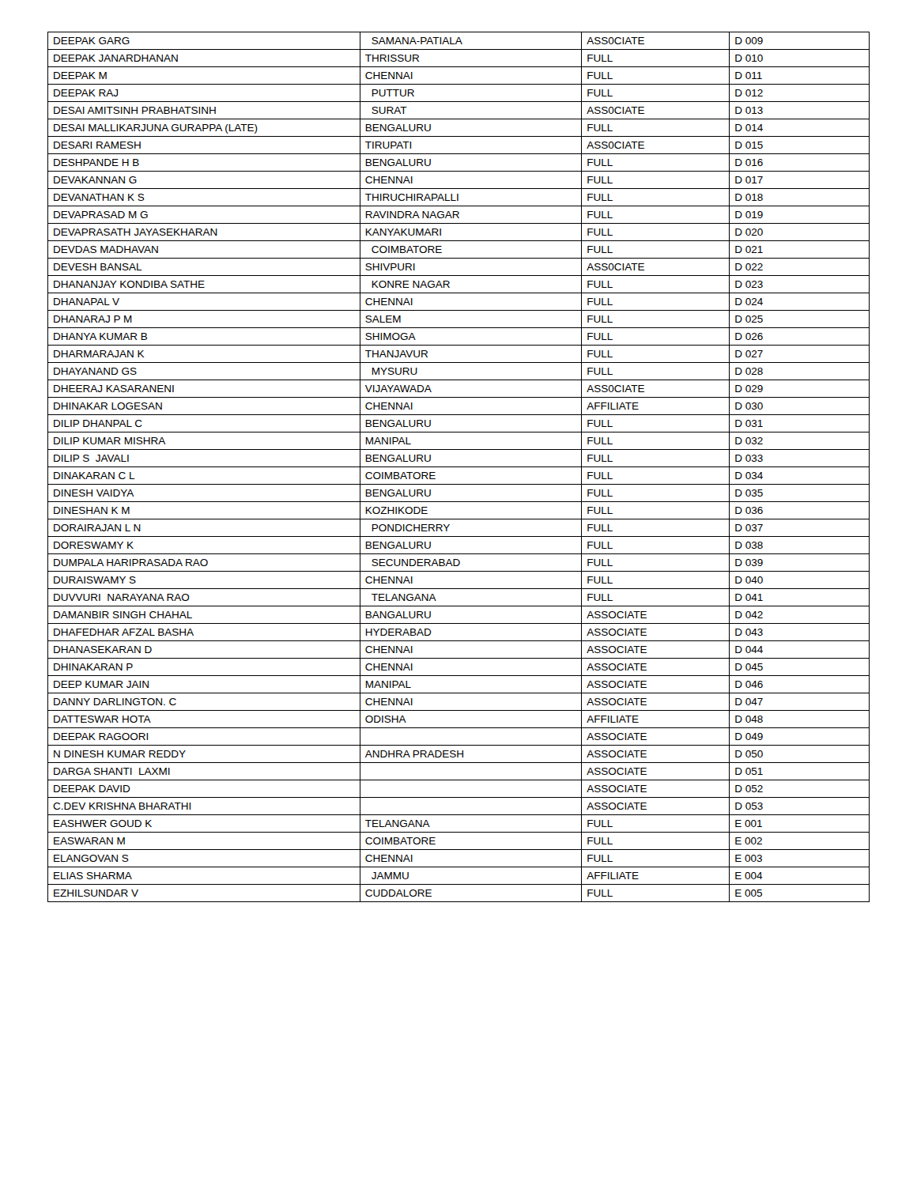| DEEPAK GARG | SAMANA-PATIALA | ASS0CIATE | D 009 |
| DEEPAK JANARDHANAN | THRISSUR | FULL | D 010 |
| DEEPAK M | CHENNAI | FULL | D 011 |
| DEEPAK RAJ | PUTTUR | FULL | D 012 |
| DESAI AMITSINH PRABHATSINH | SURAT | ASS0CIATE | D 013 |
| DESAI MALLIKARJUNA GURAPPA (LATE) | BENGALURU | FULL | D 014 |
| DESARI RAMESH | TIRUPATI | ASS0CIATE | D 015 |
| DESHPANDE H B | BENGALURU | FULL | D 016 |
| DEVAKANNAN G | CHENNAI | FULL | D 017 |
| DEVANATHAN K S | THIRUCHIRAPALLI | FULL | D 018 |
| DEVAPRASAD M G | RAVINDRA NAGAR | FULL | D 019 |
| DEVAPRASATH JAYASEKHARAN | KANYAKUMARI | FULL | D 020 |
| DEVDAS MADHAVAN | COIMBATORE | FULL | D 021 |
| DEVESH BANSAL | SHIVPURI | ASS0CIATE | D 022 |
| DHANANJAY KONDIBA SATHE | KONRE NAGAR | FULL | D 023 |
| DHANAPAL V | CHENNAI | FULL | D 024 |
| DHANARAJ P M | SALEM | FULL | D 025 |
| DHANYA KUMAR B | SHIMOGA | FULL | D 026 |
| DHARMARAJAN K | THANJAVUR | FULL | D 027 |
| DHAYANAND GS | MYSURU | FULL | D 028 |
| DHEERAJ KASARANENI | VIJAYAWADA | ASS0CIATE | D 029 |
| DHINAKAR LOGESAN | CHENNAI | AFFILIATE | D 030 |
| DILIP DHANPAL C | BENGALURU | FULL | D 031 |
| DILIP KUMAR MISHRA | MANIPAL | FULL | D 032 |
| DILIP S JAVALI | BENGALURU | FULL | D 033 |
| DINAKARAN C L | COIMBATORE | FULL | D 034 |
| DINESH VAIDYA | BENGALURU | FULL | D 035 |
| DINESHAN K M | KOZHIKODE | FULL | D 036 |
| DORAIRAJAN L N | PONDICHERRY | FULL | D 037 |
| DORESWAMY K | BENGALURU | FULL | D 038 |
| DUMPALA HARIPRASADA RAO | SECUNDERABAD | FULL | D 039 |
| DURAISWAMY S | CHENNAI | FULL | D 040 |
| DUVVURI NARAYANA RAO | TELANGANA | FULL | D 041 |
| DAMANBIR SINGH CHAHAL | BANGALURU | ASSOCIATE | D 042 |
| DHAFEDHAR AFZAL BASHA | HYDERABAD | ASSOCIATE | D 043 |
| DHANASEKARAN D | CHENNAI | ASSOCIATE | D 044 |
| DHINAKARAN P | CHENNAI | ASSOCIATE | D 045 |
| DEEP KUMAR JAIN | MANIPAL | ASSOCIATE | D 046 |
| DANNY DARLINGTON. C | CHENNAI | ASSOCIATE | D 047 |
| DATTESWAR HOTA | ODISHA | AFFILIATE | D 048 |
| DEEPAK RAGOORI | | ASSOCIATE | D 049 |
| N DINESH KUMAR REDDY | ANDHRA PRADESH | ASSOCIATE | D 050 |
| DARGA SHANTI LAXMI | | ASSOCIATE | D 051 |
| DEEPAK DAVID | | ASSOCIATE | D 052 |
| C.DEV KRISHNA BHARATHI | | ASSOCIATE | D 053 |
| EASHWER GOUD K | TELANGANA | FULL | E 001 |
| EASWARAN M | COIMBATORE | FULL | E 002 |
| ELANGOVAN S | CHENNAI | FULL | E 003 |
| ELIAS SHARMA | JAMMU | AFFILIATE | E 004 |
| EZHILSUNDAR V | CUDDALORE | FULL | E 005 |